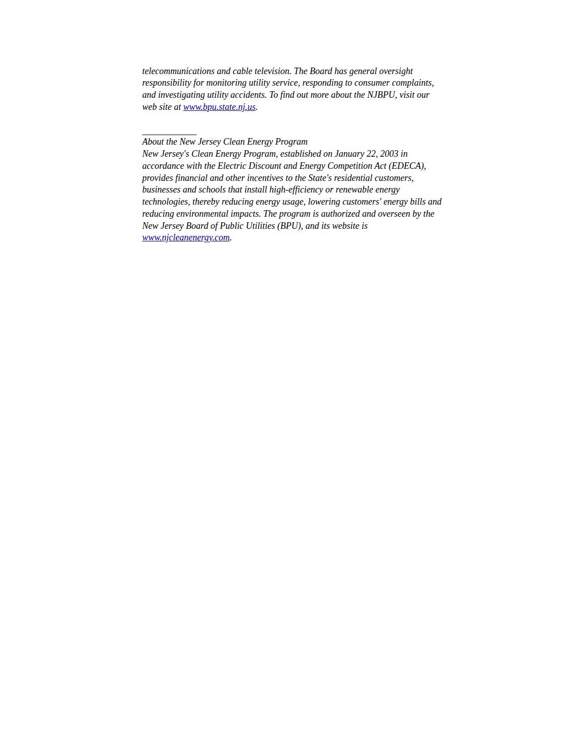telecommunications and cable television. The Board has general oversight responsibility for monitoring utility service, responding to consumer complaints, and investigating utility accidents. To find out more about the NJBPU, visit our web site at www.bpu.state.nj.us.
____________
About the New Jersey Clean Energy Program
New Jersey's Clean Energy Program, established on January 22, 2003 in accordance with the Electric Discount and Energy Competition Act (EDECA), provides financial and other incentives to the State's residential customers, businesses and schools that install high-efficiency or renewable energy technologies, thereby reducing energy usage, lowering customers' energy bills and reducing environmental impacts. The program is authorized and overseen by the New Jersey Board of Public Utilities (BPU), and its website is www.njcleanenergy.com.